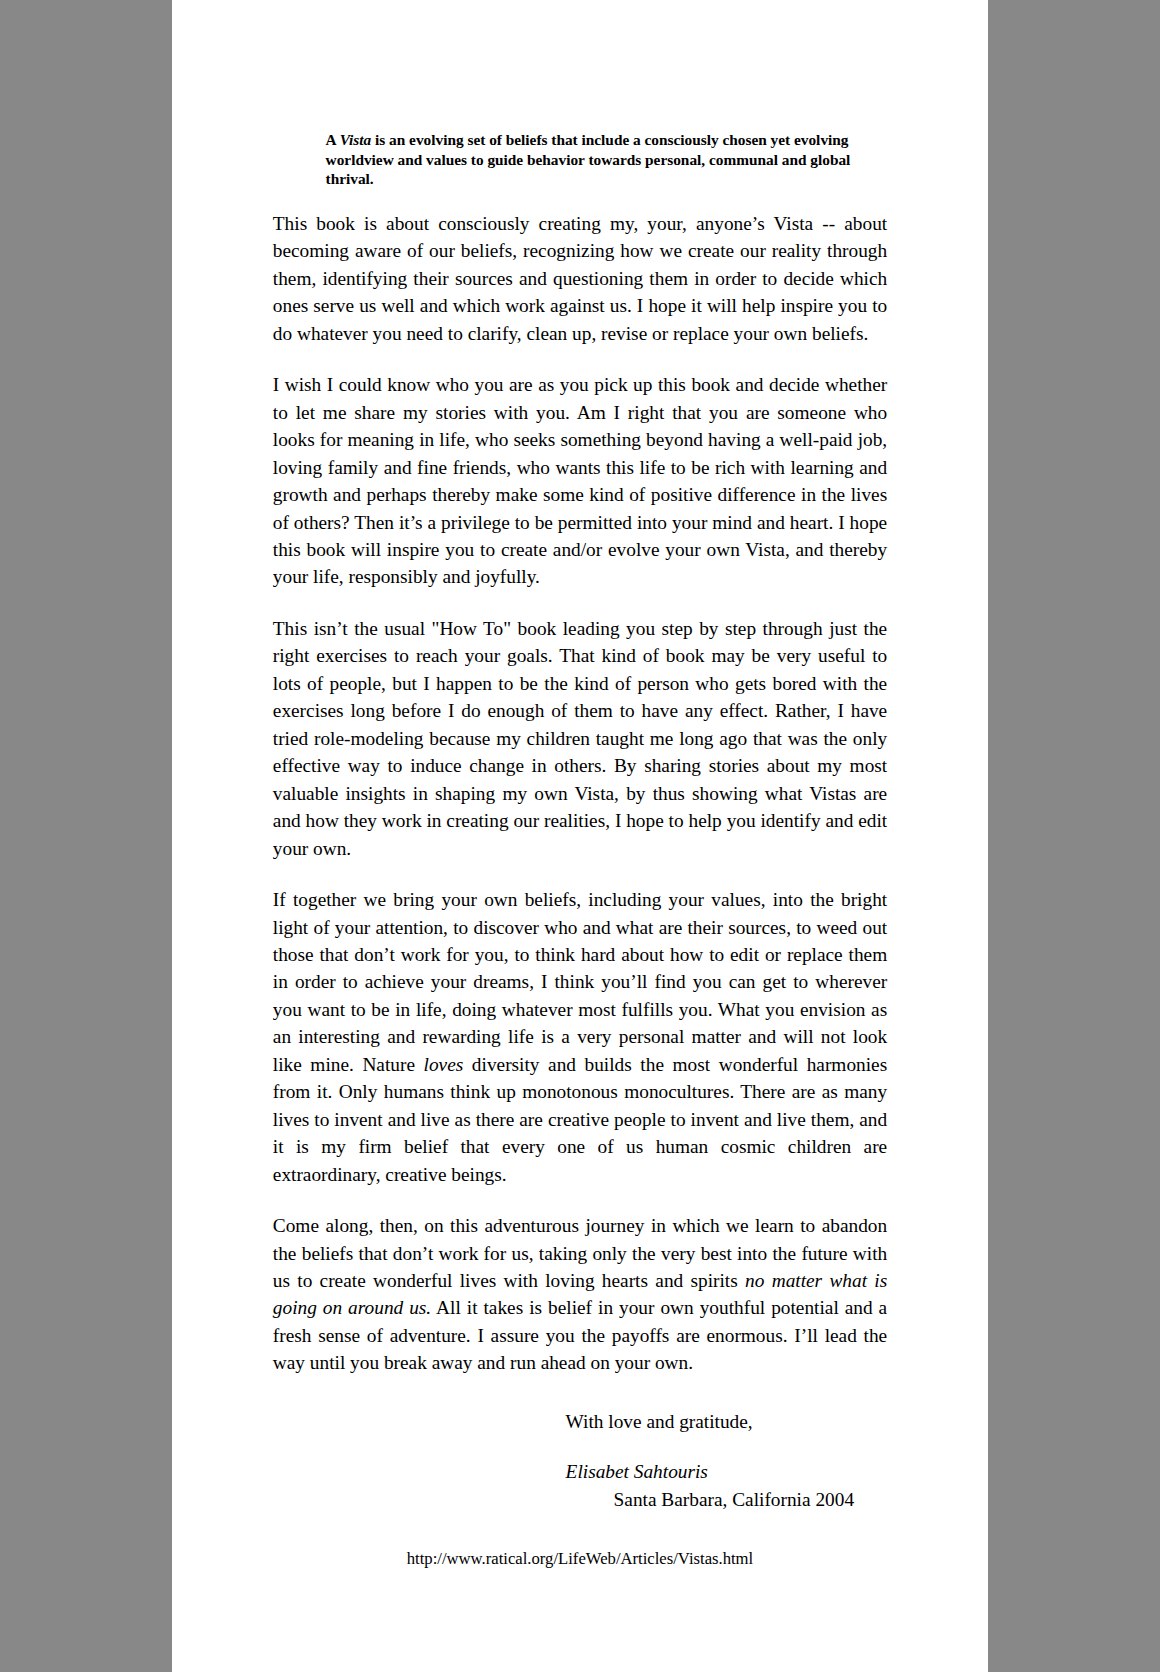A Vista is an evolving set of beliefs that include a consciously chosen yet evolving worldview and values to guide behavior towards personal, communal and global thrival.
This book is about consciously creating my, your, anyone’s Vista -- about becoming aware of our beliefs, recognizing how we create our reality through them, identifying their sources and questioning them in order to decide which ones serve us well and which work against us. I hope it will help inspire you to do whatever you need to clarify, clean up, revise or replace your own beliefs.
I wish I could know who you are as you pick up this book and decide whether to let me share my stories with you. Am I right that you are someone who looks for meaning in life, who seeks something beyond having a well-paid job, loving family and fine friends, who wants this life to be rich with learning and growth and perhaps thereby make some kind of positive difference in the lives of others? Then it’s a privilege to be permitted into your mind and heart. I hope this book will inspire you to create and/or evolve your own Vista, and thereby your life, responsibly and joyfully.
This isn’t the usual "How To" book leading you step by step through just the right exercises to reach your goals. That kind of book may be very useful to lots of people, but I happen to be the kind of person who gets bored with the exercises long before I do enough of them to have any effect. Rather, I have tried role-modeling because my children taught me long ago that was the only effective way to induce change in others. By sharing stories about my most valuable insights in shaping my own Vista, by thus showing what Vistas are and how they work in creating our realities, I hope to help you identify and edit your own.
If together we bring your own beliefs, including your values, into the bright light of your attention, to discover who and what are their sources, to weed out those that don’t work for you, to think hard about how to edit or replace them in order to achieve your dreams, I think you’ll find you can get to wherever you want to be in life, doing whatever most fulfills you. What you envision as an interesting and rewarding life is a very personal matter and will not look like mine. Nature loves diversity and builds the most wonderful harmonies from it. Only humans think up monotonous monocultures. There are as many lives to invent and live as there are creative people to invent and live them, and it is my firm belief that every one of us human cosmic children are extraordinary, creative beings.
Come along, then, on this adventurous journey in which we learn to abandon the beliefs that don’t work for us, taking only the very best into the future with us to create wonderful lives with loving hearts and spirits no matter what is going on around us. All it takes is belief in your own youthful potential and a fresh sense of adventure. I assure you the payoffs are enormous. I’ll lead the way until you break away and run ahead on your own.
With love and gratitude, Elisabet Sahtouris Santa Barbara, California 2004
http://www.ratical.org/LifeWeb/Articles/Vistas.html